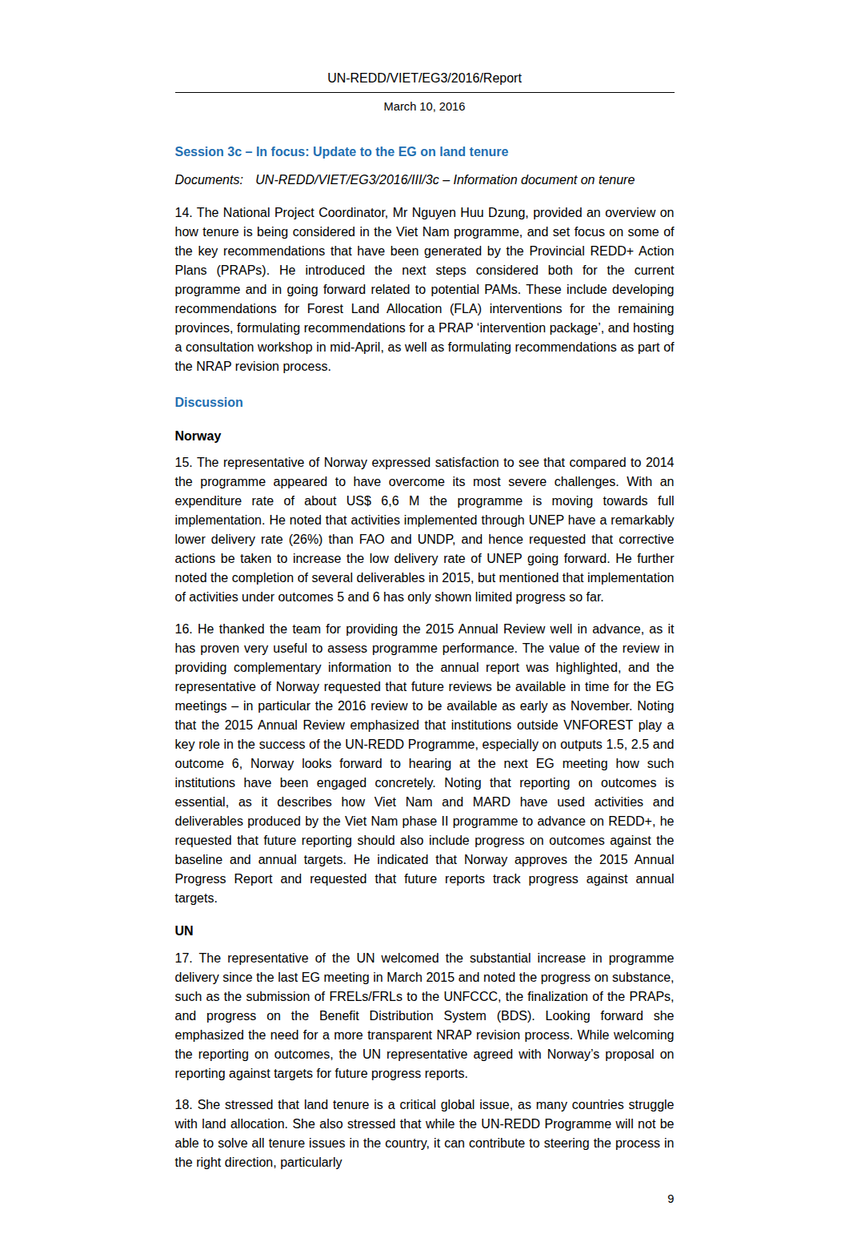UN-REDD/VIET/EG3/2016/Report
March 10, 2016
Session 3c – In focus: Update to the EG on land tenure
Documents: UN-REDD/VIET/EG3/2016/III/3c – Information document on tenure
14. The National Project Coordinator, Mr Nguyen Huu Dzung, provided an overview on how tenure is being considered in the Viet Nam programme, and set focus on some of the key recommendations that have been generated by the Provincial REDD+ Action Plans (PRAPs). He introduced the next steps considered both for the current programme and in going forward related to potential PAMs. These include developing recommendations for Forest Land Allocation (FLA) interventions for the remaining provinces, formulating recommendations for a PRAP ‘intervention package’, and hosting a consultation workshop in mid-April, as well as formulating recommendations as part of the NRAP revision process.
Discussion
Norway
15. The representative of Norway expressed satisfaction to see that compared to 2014 the programme appeared to have overcome its most severe challenges. With an expenditure rate of about US$ 6,6 M the programme is moving towards full implementation. He noted that activities implemented through UNEP have a remarkably lower delivery rate (26%) than FAO and UNDP, and hence requested that corrective actions be taken to increase the low delivery rate of UNEP going forward. He further noted the completion of several deliverables in 2015, but mentioned that implementation of activities under outcomes 5 and 6 has only shown limited progress so far.
16. He thanked the team for providing the 2015 Annual Review well in advance, as it has proven very useful to assess programme performance. The value of the review in providing complementary information to the annual report was highlighted, and the representative of Norway requested that future reviews be available in time for the EG meetings – in particular the 2016 review to be available as early as November. Noting that the 2015 Annual Review emphasized that institutions outside VNFOREST play a key role in the success of the UN-REDD Programme, especially on outputs 1.5, 2.5 and outcome 6, Norway looks forward to hearing at the next EG meeting how such institutions have been engaged concretely. Noting that reporting on outcomes is essential, as it describes how Viet Nam and MARD have used activities and deliverables produced by the Viet Nam phase II programme to advance on REDD+, he requested that future reporting should also include progress on outcomes against the baseline and annual targets. He indicated that Norway approves the 2015 Annual Progress Report and requested that future reports track progress against annual targets.
UN
17. The representative of the UN welcomed the substantial increase in programme delivery since the last EG meeting in March 2015 and noted the progress on substance, such as the submission of FRELs/FRLs to the UNFCCC, the finalization of the PRAPs, and progress on the Benefit Distribution System (BDS). Looking forward she emphasized the need for a more transparent NRAP revision process. While welcoming the reporting on outcomes, the UN representative agreed with Norway’s proposal on reporting against targets for future progress reports.
18. She stressed that land tenure is a critical global issue, as many countries struggle with land allocation. She also stressed that while the UN-REDD Programme will not be able to solve all tenure issues in the country, it can contribute to steering the process in the right direction, particularly
9